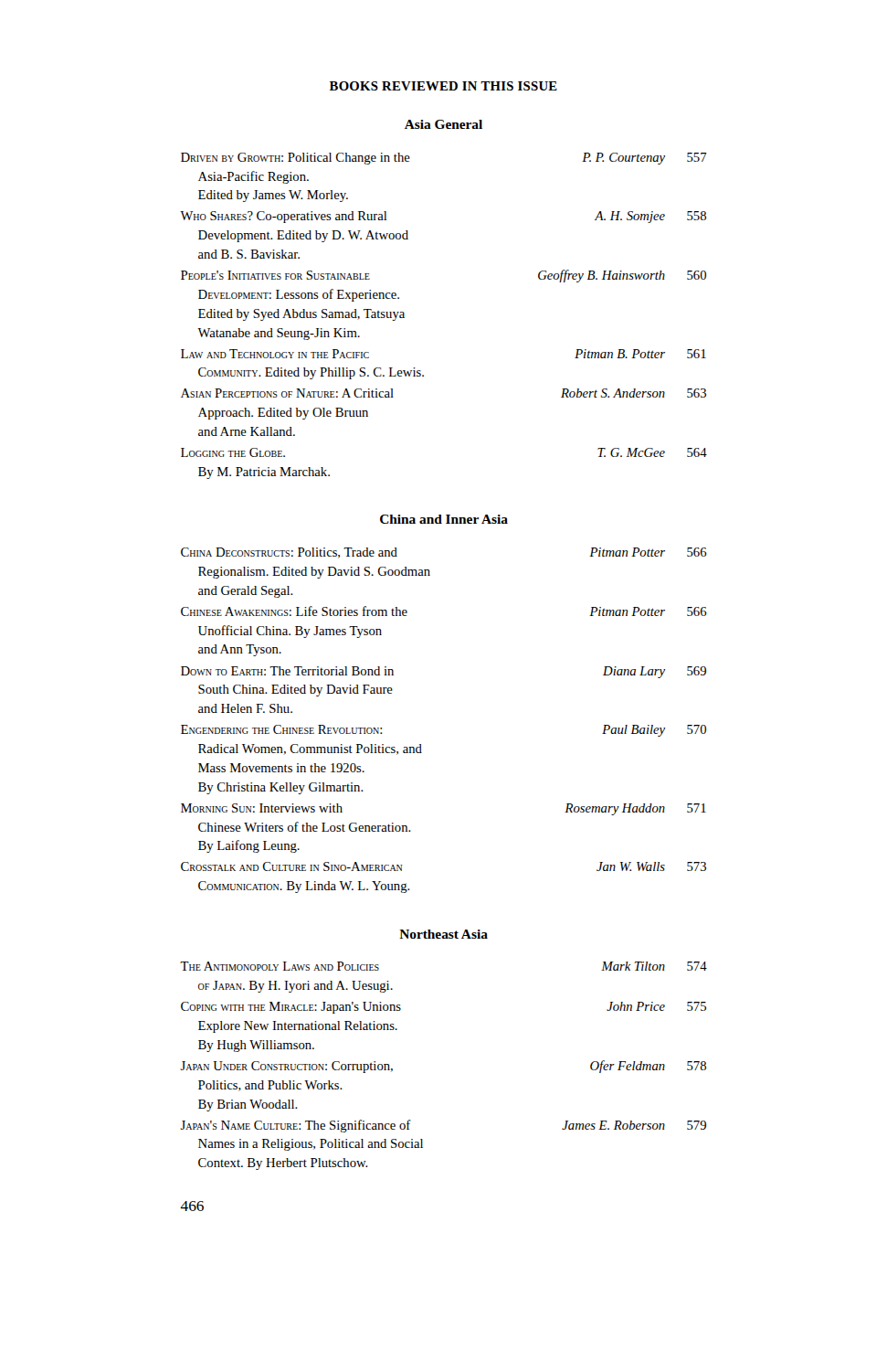Books Reviewed in This Issue
Asia General
| Driven by Growth : Political Change in the Asia-Pacific Region. Edited by James W. Morley. | P. P. Courtenay | 557 |
| Who Shares? Co-operatives and Rural Development. Edited by D. W. Atwood and B. S. Baviskar. | A. H. Somjee | 558 |
| People's Initiatives for Sustainable Development : Lessons of Experience. Edited by Syed Abdus Samad, Tatsuya Watanabe and Seung-Jin Kim. | Geoffrey B. Hainsworth | 560 |
| Law and Technology in the Pacific Community . Edited by Phillip S. C. Lewis. | Pitman B. Potter | 561 |
| Asian Perceptions of Nature : A Critical Approach. Edited by Ole Bruun and Arne Kalland. | Robert S. Anderson | 563 |
| Logging the Globe . By M. Patricia Marchak. | T. G. McGee | 564 |
China and Inner Asia
| China Deconstructs : Politics, Trade and Regionalism. Edited by David S. Goodman and Gerald Segal. | Pitman Potter | 566 |
| Chinese Awakenings : Life Stories from the Unofficial China. By James Tyson and Ann Tyson. | Pitman Potter | 566 |
| Down to Earth : The Territorial Bond in South China. Edited by David Faure and Helen F. Shu. | Diana Lary | 569 |
| Engendering the Chinese Revolution : Radical Women, Communist Politics, and Mass Movements in the 1920s. By Christina Kelley Gilmartin. | Paul Bailey | 570 |
| Morning Sun : Interviews with Chinese Writers of the Lost Generation. By Laifong Leung. | Rosemary Haddon | 571 |
| Crosstalk and Culture in Sino-American Communication . By Linda W. L. Young. | Jan W. Walls | 573 |
Northeast Asia
| The Antimonopoly Laws and Policies of Japan . By H. Iyori and A. Uesugi. | Mark Tilton | 574 |
| Coping with the Miracle : Japan's Unions Explore New International Relations. By Hugh Williamson. | John Price | 575 |
| Japan Under Construction : Corruption, Politics, and Public Works. By Brian Woodall. | Ofer Feldman | 578 |
| Japan's Name Culture : The Significance of Names in a Religious, Political and Social Context. By Herbert Plutschow. | James E. Roberson | 579 |
466